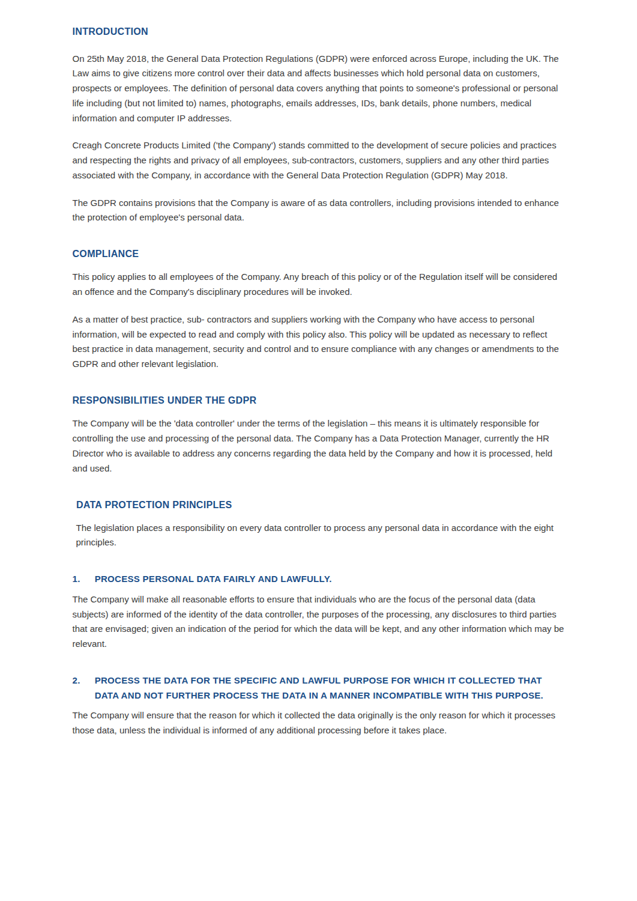INTRODUCTION
On 25th May 2018, the General Data Protection Regulations (GDPR) were enforced across Europe, including the UK. The Law aims to give citizens more control over their data and affects businesses which hold personal data on customers, prospects or employees. The definition of personal data covers anything that points to someone's professional or personal life including (but not limited to) names, photographs, emails addresses, IDs, bank details, phone numbers, medical information and computer IP addresses.
Creagh Concrete Products Limited ('the Company') stands committed to the development of secure policies and practices and respecting the rights and privacy of all employees, sub-contractors, customers, suppliers and any other third parties associated with the Company, in accordance with the General Data Protection Regulation (GDPR) May 2018.
The GDPR contains provisions that the Company is aware of as data controllers, including provisions intended to enhance the protection of employee's personal data.
COMPLIANCE
This policy applies to all employees of the Company. Any breach of this policy or of the Regulation itself will be considered an offence and the Company's disciplinary procedures will be invoked.
As a matter of best practice, sub- contractors and suppliers working with the Company who have access to personal information, will be expected to read and comply with this policy also. This policy will be updated as necessary to reflect best practice in data management, security and control and to ensure compliance with any changes or amendments to the GDPR and other relevant legislation.
RESPONSIBILITIES UNDER THE GDPR
The Company will be the 'data controller' under the terms of the legislation – this means it is ultimately responsible for controlling the use and processing of the personal data. The Company has a Data Protection Manager, currently the HR Director who is available to address any concerns regarding the data held by the Company and how it is processed, held and used.
DATA PROTECTION PRINCIPLES
The legislation places a responsibility on every data controller to process any personal data in accordance with the eight principles.
Process personal data fairly and lawfully.
The Company will make all reasonable efforts to ensure that individuals who are the focus of the personal data (data subjects) are informed of the identity of the data controller, the purposes of the processing, any disclosures to third parties that are envisaged; given an indication of the period for which the data will be kept, and any other information which may be relevant.
Process the data for the specific and lawful purpose for which it collected that data and not further process the data in a manner incompatible with this purpose.
The Company will ensure that the reason for which it collected the data originally is the only reason for which it processes those data, unless the individual is informed of any additional processing before it takes place.